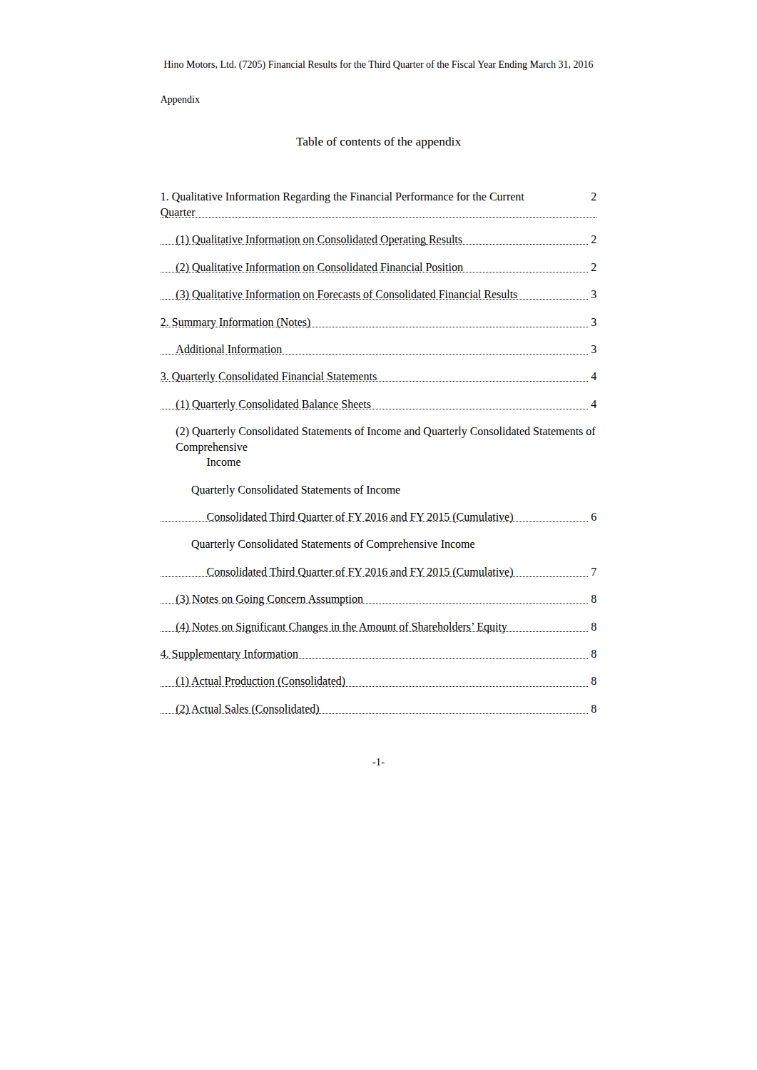Hino Motors, Ltd. (7205) Financial Results for the Third Quarter of the Fiscal Year Ending March 31, 2016
Appendix
Table of contents of the appendix
1. Qualitative Information Regarding the Financial Performance for the Current Quarter 2
(1) Qualitative Information on Consolidated Operating Results 2
(2) Qualitative Information on Consolidated Financial Position 2
(3) Qualitative Information on Forecasts of Consolidated Financial Results 3
2. Summary Information (Notes) 3
Additional Information 3
3. Quarterly Consolidated Financial Statements 4
(1) Quarterly Consolidated Balance Sheets 4
(2) Quarterly Consolidated Statements of Income and Quarterly Consolidated Statements of Comprehensive Income
Quarterly Consolidated Statements of Income
Consolidated Third Quarter of FY 2016 and FY 2015 (Cumulative) 6
Quarterly Consolidated Statements of Comprehensive Income
Consolidated Third Quarter of FY 2016 and FY 2015 (Cumulative) 7
(3) Notes on Going Concern Assumption 8
(4) Notes on Significant Changes in the Amount of Shareholders’ Equity 8
4. Supplementary Information 8
(1) Actual Production (Consolidated) 8
(2) Actual Sales (Consolidated) 8
-1-